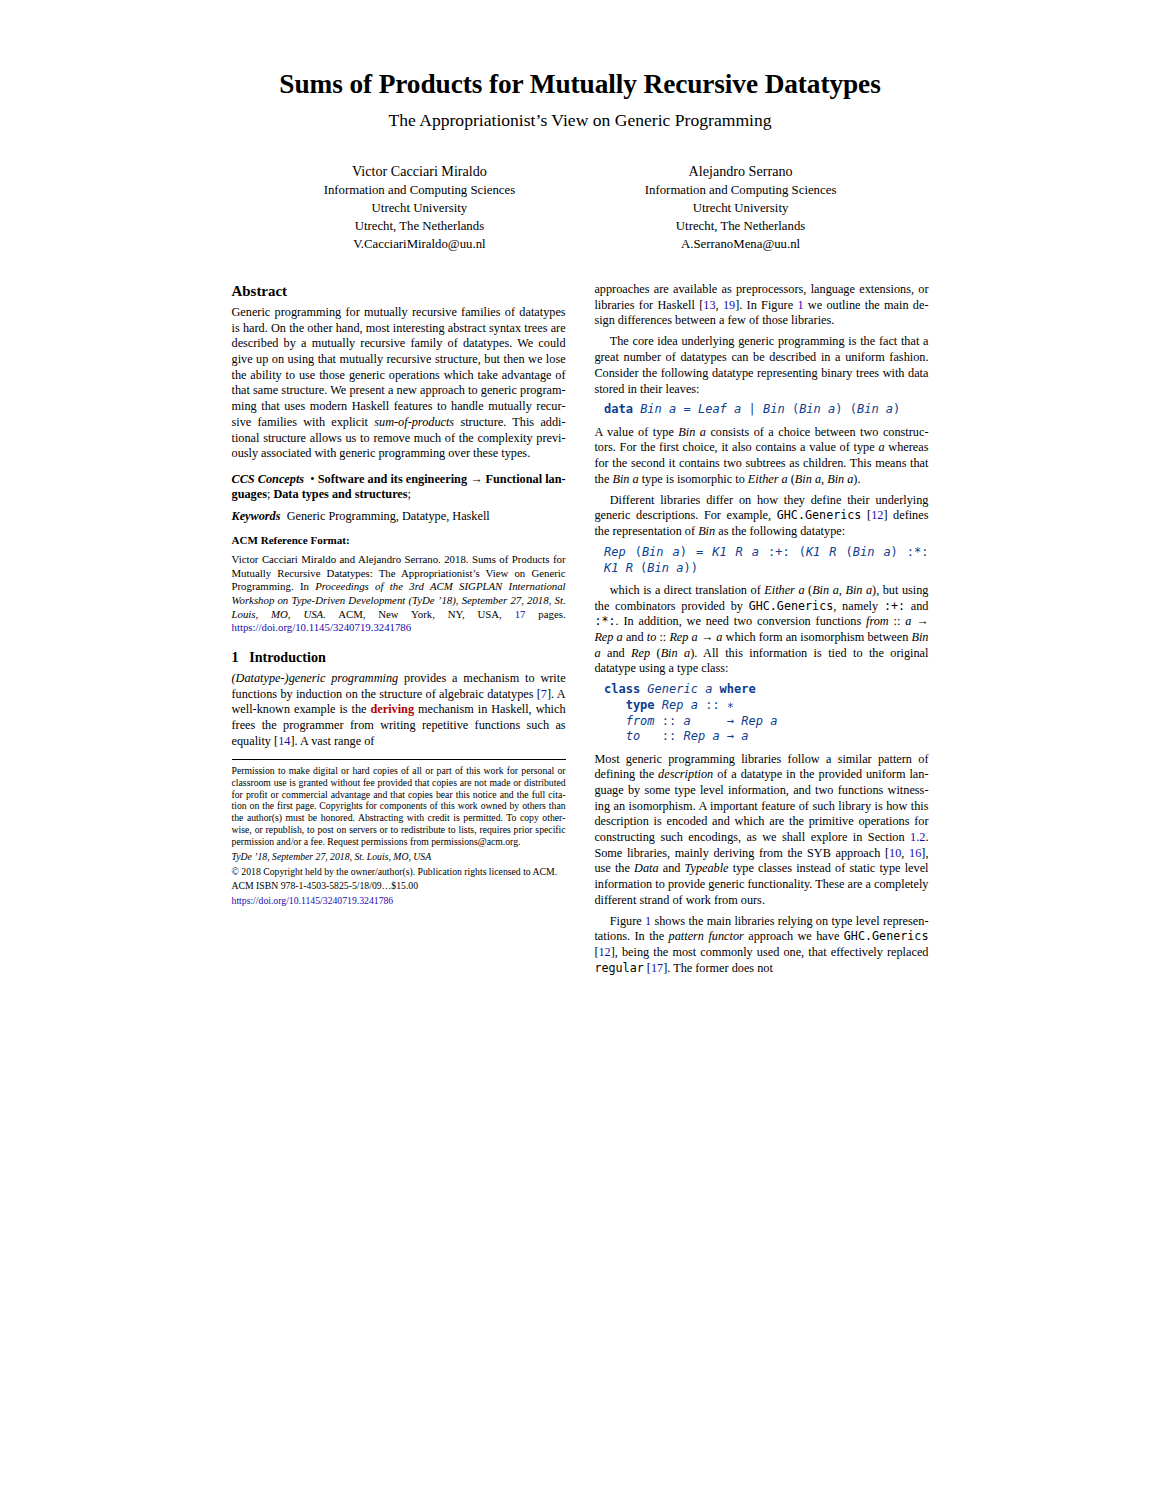Sums of Products for Mutually Recursive Datatypes
The Appropriationist’s View on Generic Programming
Victor Cacciari Miraldo
Information and Computing Sciences
Utrecht University
Utrecht, The Netherlands
V.CacciariMiraldo@uu.nl
Alejandro Serrano
Information and Computing Sciences
Utrecht University
Utrecht, The Netherlands
A.SerranoMena@uu.nl
Abstract
Generic programming for mutually recursive families of datatypes is hard. On the other hand, most interesting abstract syntax trees are described by a mutually recursive family of datatypes. We could give up on using that mutually recursive structure, but then we lose the ability to use those generic operations which take advantage of that same structure. We present a new approach to generic programming that uses modern Haskell features to handle mutually recursive families with explicit sum-of-products structure. This additional structure allows us to remove much of the complexity previously associated with generic programming over these types.
CCS Concepts • Software and its engineering → Functional languages; Data types and structures;
Keywords Generic Programming, Datatype, Haskell
ACM Reference Format:
Victor Cacciari Miraldo and Alejandro Serrano. 2018. Sums of Products for Mutually Recursive Datatypes: The Appropriationist’s View on Generic Programming. In Proceedings of the 3rd ACM SIGPLAN International Workshop on Type-Driven Development (TyDe ’18), September 27, 2018, St. Louis, MO, USA. ACM, New York, NY, USA, 17 pages. https://doi.org/10.1145/3240719.3241786
1 Introduction
(Datatype-)generic programming provides a mechanism to write functions by induction on the structure of algebraic datatypes [7]. A well-known example is the deriving mechanism in Haskell, which frees the programmer from writing repetitive functions such as equality [14]. A vast range of
Permission to make digital or hard copies of all or part of this work for personal or classroom use is granted without fee provided that copies are not made or distributed for profit or commercial advantage and that copies bear this notice and the full citation on the first page. Copyrights for components of this work owned by others than the author(s) must be honored. Abstracting with credit is permitted. To copy otherwise, or republish, to post on servers or to redistribute to lists, requires prior specific permission and/or a fee. Request permissions from permissions@acm.org.
TyDe ’18, September 27, 2018, St. Louis, MO, USA
© 2018 Copyright held by the owner/author(s). Publication rights licensed to ACM.
ACM ISBN 978-1-4503-5825-5/18/09…$15.00
https://doi.org/10.1145/3240719.3241786
approaches are available as preprocessors, language extensions, or libraries for Haskell [13, 19]. In Figure 1 we outline the main design differences between a few of those libraries.
The core idea underlying generic programming is the fact that a great number of datatypes can be described in a uniform fashion. Consider the following datatype representing binary trees with data stored in their leaves:
data Bin a = Leaf a | Bin (Bin a) (Bin a)
A value of type Bin a consists of a choice between two constructors. For the first choice, it also contains a value of type a whereas for the second it contains two subtrees as children. This means that the Bin a type is isomorphic to Either a (Bin a, Bin a).
Different libraries differ on how they define their underlying generic descriptions. For example, GHC.Generics [12] defines the representation of Bin as the following datatype:
Rep (Bin a) = K1 R a :+: (K1 R (Bin a) :*: K1 R (Bin a))
which is a direct translation of Either a (Bin a, Bin a), but using the combinators provided by GHC.Generics, namely :+: and :*:. In addition, we need two conversion functions from :: a → Rep a and to :: Rep a → a which form an isomorphism between Bin a and Rep (Bin a). All this information is tied to the original datatype using a type class:
class Generic a where
type Rep a :: ∗
from :: a → Rep a
to :: Rep a → a
Most generic programming libraries follow a similar pattern of defining the description of a datatype in the provided uniform language by some type level information, and two functions witnessing an isomorphism. A important feature of such library is how this description is encoded and which are the primitive operations for constructing such encodings, as we shall explore in Section 1.2. Some libraries, mainly deriving from the SYB approach [10, 16], use the Data and Typeable type classes instead of static type level information to provide generic functionality. These are a completely different strand of work from ours.
Figure 1 shows the main libraries relying on type level representations. In the pattern functor approach we have GHC.Generics [12], being the most commonly used one, that effectively replaced regular [17]. The former does not